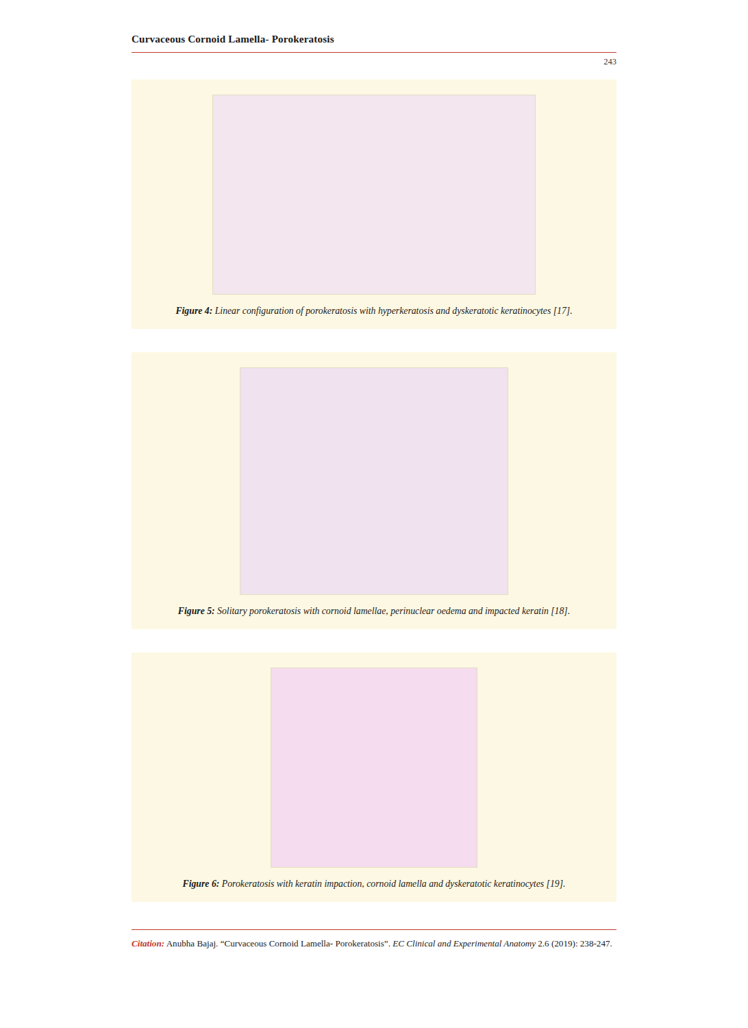Curvaceous Cornoid Lamella- Porokeratosis
243
Figure 4: Linear configuration of porokeratosis with hyperkeratosis and dyskeratotic keratinocytes [17].
Figure 5: Solitary porokeratosis with cornoid lamellae, perinuclear oedema and impacted keratin [18].
Figure 6: Porokeratosis with keratin impaction, cornoid lamella and dyskeratotic keratinocytes [19].
Citation: Anubha Bajaj. “Curvaceous Cornoid Lamella- Porokeratosis”. EC Clinical and Experimental Anatomy 2.6 (2019): 238-247.